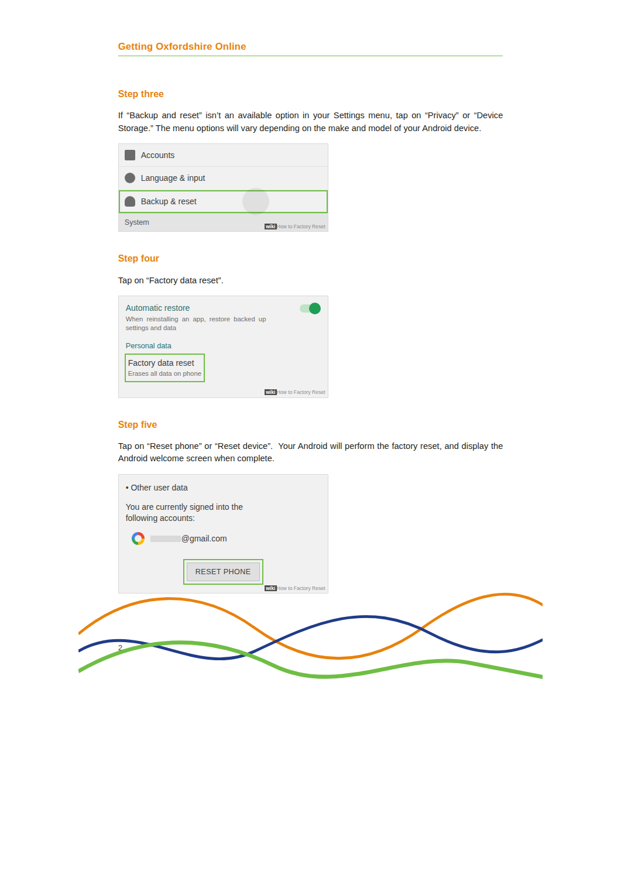Getting Oxfordshire Online
Step three
If “Backup and reset” isn’t an available option in your Settings menu, tap on “Privacy” or “Device Storage.” The menu options will vary depending on the make and model of your Android device.
Accounts
Language & input
Backup & reset
System
wiki How to Factory Reset
Step four
Tap on “Factory data reset”.
Automatic restore
When reinstalling an app, restore backed up settings and data
Personal data
Factory data reset
Erases all data on phone
wiki How to Factory Reset
Step five
Tap on “Reset phone” or “Reset device”. Your Android will perform the factory reset, and display the Android welcome screen when complete.
• Other user data
You are currently signed into the
following accounts:
@gmail.com
RESET PHONE
wiki How to Factory Reset
2